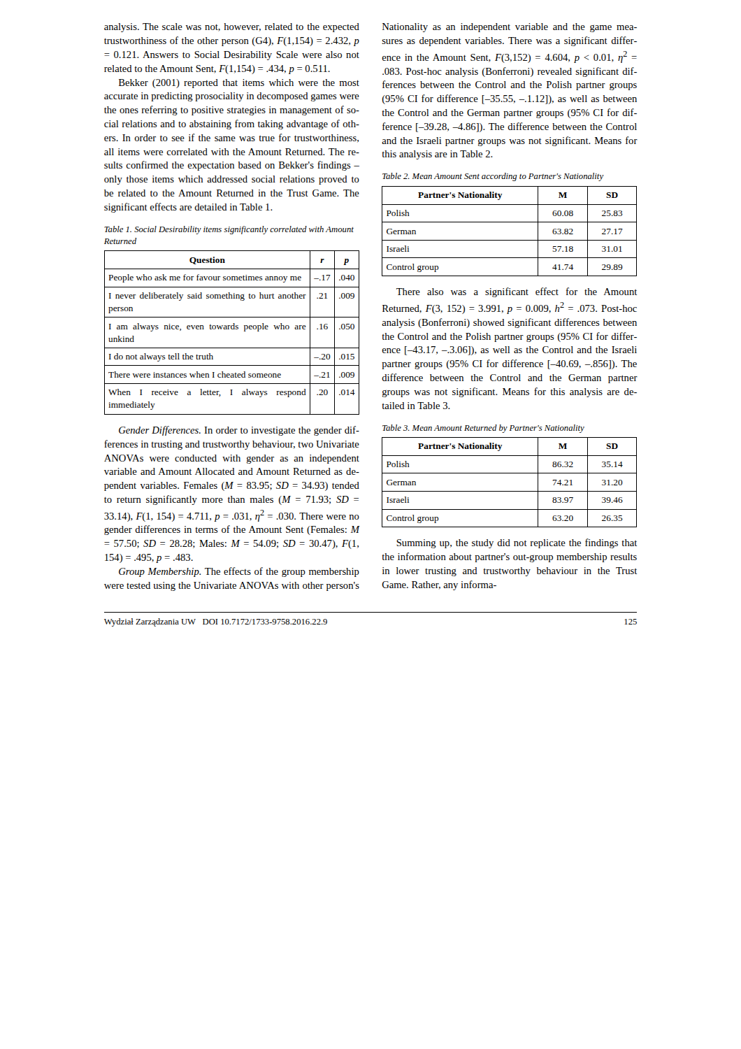analysis. The scale was not, however, related to the expected trustworthiness of the other person (G4), F(1,154) = 2.432, p = 0.121. Answers to Social Desirability Scale were also not related to the Amount Sent, F(1,154) = .434, p = 0.511.
Bekker (2001) reported that items which were the most accurate in predicting prosociality in decomposed games were the ones referring to positive strategies in management of social relations and to abstaining from taking advantage of others. In order to see if the same was true for trustworthiness, all items were correlated with the Amount Returned. The results confirmed the expectation based on Bekker's findings – only those items which addressed social relations proved to be related to the Amount Returned in the Trust Game. The significant effects are detailed in Table 1.
Table 1. Social Desirability items significantly correlated with Amount Returned
| Question | r | p |
| --- | --- | --- |
| People who ask me for favour sometimes annoy me | –.17 | .040 |
| I never deliberately said something to hurt another person | .21 | .009 |
| I am always nice, even towards people who are unkind | .16 | .050 |
| I do not always tell the truth | –.20 | .015 |
| There were instances when I cheated someone | –.21 | .009 |
| When I receive a letter, I always respond immediately | .20 | .014 |
Gender Differences. In order to investigate the gender differences in trusting and trustworthy behaviour, two Univariate ANOVAs were conducted with gender as an independent variable and Amount Allocated and Amount Returned as dependent variables. Females (M = 83.95; SD = 34.93) tended to return significantly more than males (M = 71.93; SD = 33.14), F(1, 154) = 4.711, p = .031, η2 = .030. There were no gender differences in terms of the Amount Sent (Females: M = 57.50; SD = 28.28; Males: M = 54.09; SD = 30.47), F(1, 154) = .495, p = .483.
Group Membership. The effects of the group membership were tested using the Univariate ANOVAs with other person's Nationality as an independent variable and the game measures as dependent variables. There was a significant difference in the Amount Sent, F(3,152) = 4.604, p < 0.01, η2 = .083. Post-hoc analysis (Bonferroni) revealed significant differences between the Control and the Polish partner groups (95% CI for difference [–35.55, –.1.12]), as well as between the Control and the German partner groups (95% CI for difference [–39.28, –4.86]). The difference between the Control and the Israeli partner groups was not significant. Means for this analysis are in Table 2.
Table 2. Mean Amount Sent according to Partner's Nationality
| Partner's Nationality | M | SD |
| --- | --- | --- |
| Polish | 60.08 | 25.83 |
| German | 63.82 | 27.17 |
| Israeli | 57.18 | 31.01 |
| Control group | 41.74 | 29.89 |
There also was a significant effect for the Amount Returned, F(3, 152) = 3.991, p = 0.009, h2 = .073. Post-hoc analysis (Bonferroni) showed significant differences between the Control and the Polish partner groups (95% CI for difference [–43.17, –.3.06]), as well as the Control and the Israeli partner groups (95% CI for difference [–40.69, –.856]). The difference between the Control and the German partner groups was not significant. Means for this analysis are detailed in Table 3.
Table 3. Mean Amount Returned by Partner's Nationality
| Partner's Nationality | M | SD |
| --- | --- | --- |
| Polish | 86.32 | 35.14 |
| German | 74.21 | 31.20 |
| Israeli | 83.97 | 39.46 |
| Control group | 63.20 | 26.35 |
Summing up, the study did not replicate the findings that the information about partner's out-group membership results in lower trusting and trustworthy behaviour in the Trust Game. Rather, any informa-
Wydział Zarządzania UW DOI 10.7172/1733-9758.2016.22.9 125